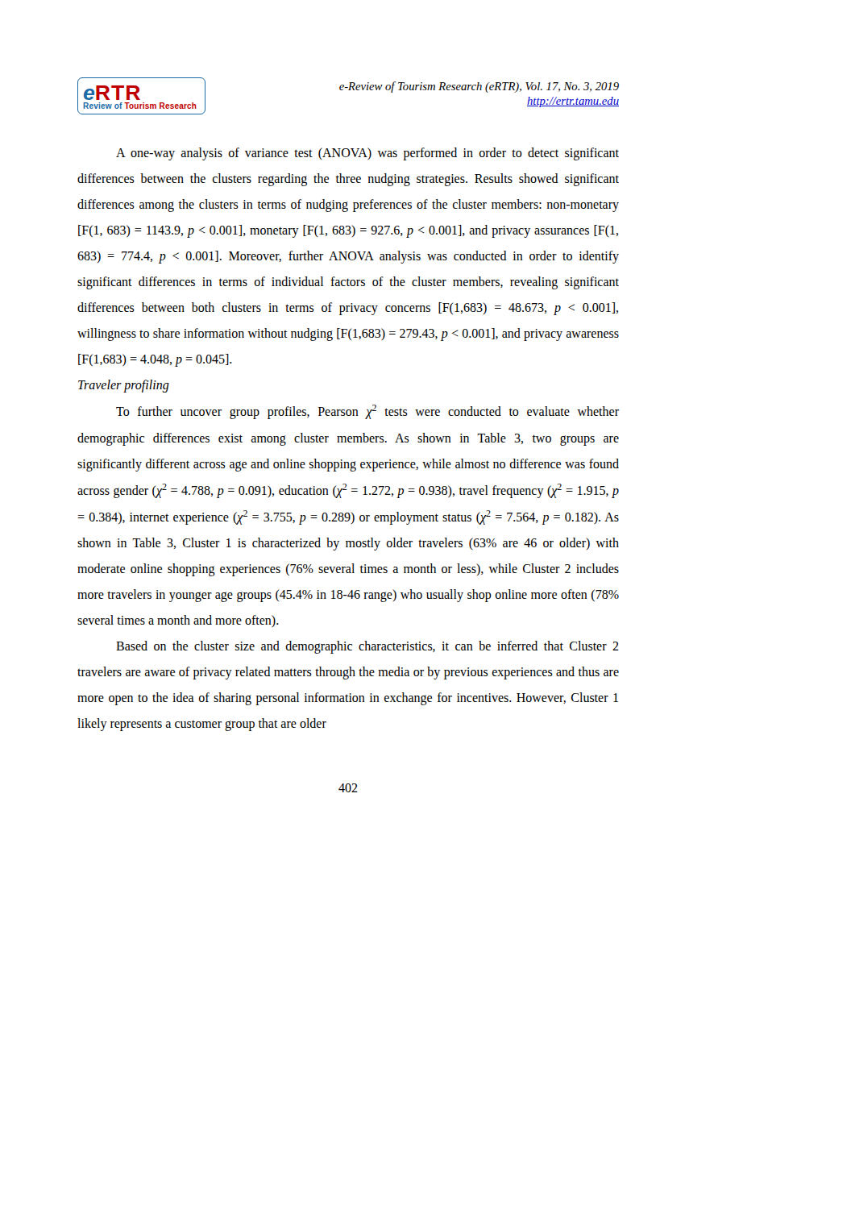eRTR Review of Tourism Research
e-Review of Tourism Research (eRTR), Vol. 17, No. 3, 2019
http://ertr.tamu.edu
A one-way analysis of variance test (ANOVA) was performed in order to detect significant differences between the clusters regarding the three nudging strategies. Results showed significant differences among the clusters in terms of nudging preferences of the cluster members: non-monetary [F(1, 683) = 1143.9, p < 0.001], monetary [F(1, 683) = 927.6, p < 0.001], and privacy assurances [F(1, 683) = 774.4, p < 0.001]. Moreover, further ANOVA analysis was conducted in order to identify significant differences in terms of individual factors of the cluster members, revealing significant differences between both clusters in terms of privacy concerns [F(1,683) = 48.673, p < 0.001], willingness to share information without nudging [F(1,683) = 279.43, p < 0.001], and privacy awareness [F(1,683) = 4.048, p = 0.045].
Traveler profiling
To further uncover group profiles, Pearson χ2 tests were conducted to evaluate whether demographic differences exist among cluster members. As shown in Table 3, two groups are significantly different across age and online shopping experience, while almost no difference was found across gender (χ2 = 4.788, p = 0.091), education (χ2 = 1.272, p = 0.938), travel frequency (χ2 = 1.915, p = 0.384), internet experience (χ2 = 3.755, p = 0.289) or employment status (χ2 = 7.564, p = 0.182). As shown in Table 3, Cluster 1 is characterized by mostly older travelers (63% are 46 or older) with moderate online shopping experiences (76% several times a month or less), while Cluster 2 includes more travelers in younger age groups (45.4% in 18-46 range) who usually shop online more often (78% several times a month and more often).
Based on the cluster size and demographic characteristics, it can be inferred that Cluster 2 travelers are aware of privacy related matters through the media or by previous experiences and thus are more open to the idea of sharing personal information in exchange for incentives. However, Cluster 1 likely represents a customer group that are older
402